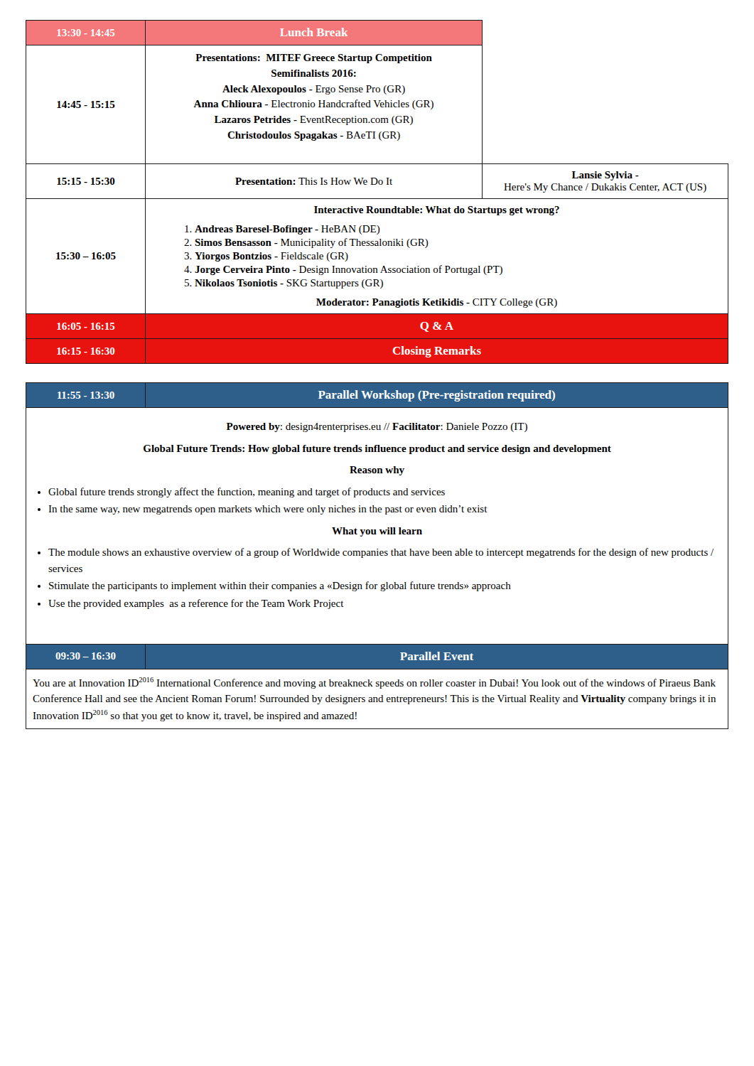| 13:30 - 14:45 | Lunch Break |
| 14:45 - 15:15 | Presentations: MITEF Greece Startup Competition Semifinalists 2016: Aleck Alexopoulos - Ergo Sense Pro (GR) Anna Chlioura - Electronio Handcrafted Vehicles (GR) Lazaros Petrides - EventReception.com (GR) Christodoulos Spagakas - BAeTI (GR) |
| 15:15 - 15:30 | Presentation: This Is How We Do It | Lansie Sylvia - Here's My Chance / Dukakis Center, ACT (US) |
| 15:30 – 16:05 | Interactive Roundtable: What do Startups get wrong? Andreas Baresel-Bofinger - HeBAN (DE) Simos Bensasson - Municipality of Thessaloniki (GR) Yiorgos Bontzios - Fieldscale (GR) Jorge Cerveira Pinto - Design Innovation Association of Portugal (PT) Nikolaos Tsoniotis - SKG Startuppers (GR) Moderator: Panagiotis Ketikidis - CITY College (GR) |
| 16:05 - 16:15 | Q & A |
| 16:15 - 16:30 | Closing Remarks |
| 11:55 - 13:30 | Parallel Workshop (Pre-registration required) |
| Powered by : design4renterprises.eu // Facilitator : Daniele Pozzo (IT) Global Future Trends: How global future trends influence product and service design and development Reason why Global future trends strongly affect the function, meaning and target of products and services In the same way, new megatrends open markets which were only niches in the past or even didn’t exist What you will learn The module shows an exhaustive overview of a group of Worldwide companies that have been able to intercept megatrends for the design of new products / services Stimulate the participants to implement within their companies a «Design for global future trends» approach Use the provided examples as a reference for the Team Work Project |
| 09:30 – 16:30 | Parallel Event |
| You are at Innovation ID 2016 International Conference and moving at breakneck speeds on roller coaster in Dubai! You look out of the windows of Piraeus Bank Conference Hall and see the Ancient Roman Forum! Surrounded by designers and entrepreneurs! This is the Virtual Reality and Virtuality company brings it in Innovation ID 2016 so that you get to know it, travel, be inspired and amazed! |